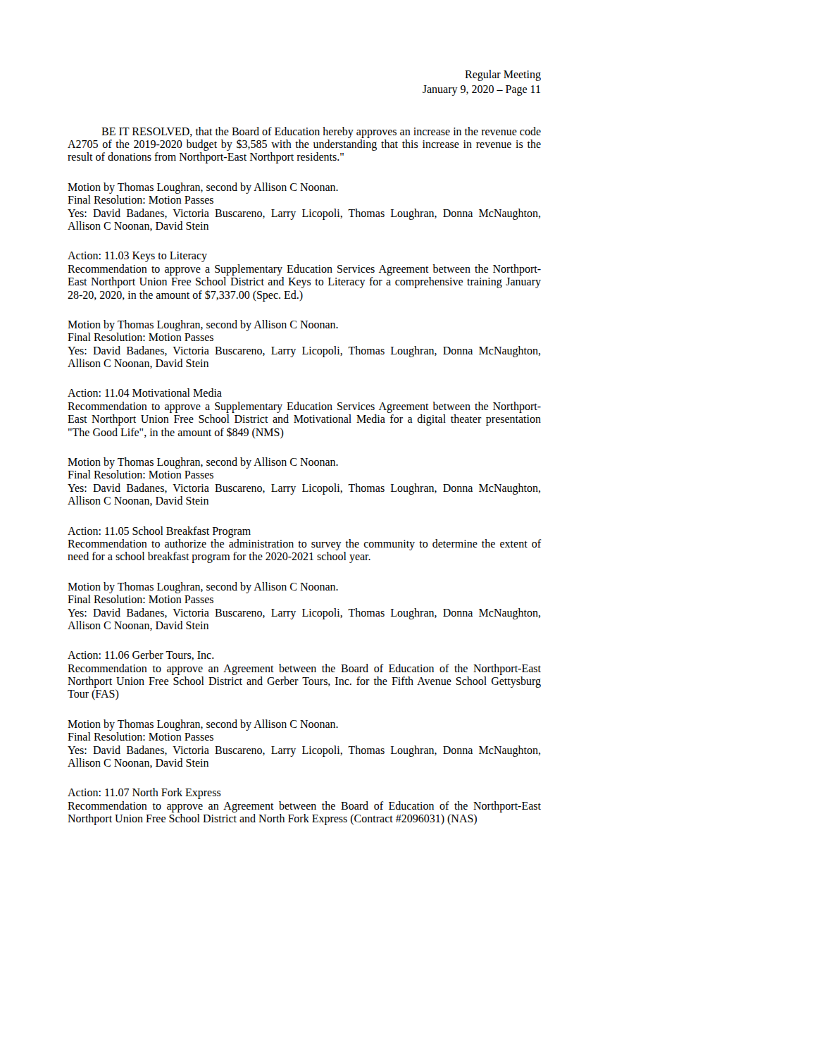Regular Meeting
January 9, 2020 – Page 11
BE IT RESOLVED, that the Board of Education hereby approves an increase in the revenue code A2705 of the 2019-2020 budget by $3,585 with the understanding that this increase in revenue is the result of donations from Northport-East Northport residents."
Motion by Thomas Loughran, second by Allison C Noonan.
Final Resolution: Motion Passes
Yes: David Badanes, Victoria Buscareno, Larry Licopoli, Thomas Loughran, Donna McNaughton, Allison C Noonan, David Stein
Action: 11.03 Keys to Literacy
Recommendation to approve a Supplementary Education Services Agreement between the Northport-East Northport Union Free School District and Keys to Literacy for a comprehensive training January 28-20, 2020, in the amount of $7,337.00 (Spec. Ed.)
Motion by Thomas Loughran, second by Allison C Noonan.
Final Resolution: Motion Passes
Yes: David Badanes, Victoria Buscareno, Larry Licopoli, Thomas Loughran, Donna McNaughton, Allison C Noonan, David Stein
Action: 11.04 Motivational Media
Recommendation to approve a Supplementary Education Services Agreement between the Northport-East Northport Union Free School District and Motivational Media for a digital theater presentation "The Good Life", in the amount of $849 (NMS)
Motion by Thomas Loughran, second by Allison C Noonan.
Final Resolution: Motion Passes
Yes: David Badanes, Victoria Buscareno, Larry Licopoli, Thomas Loughran, Donna McNaughton, Allison C Noonan, David Stein
Action: 11.05 School Breakfast Program
Recommendation to authorize the administration to survey the community to determine the extent of need for a school breakfast program for the 2020-2021 school year.
Motion by Thomas Loughran, second by Allison C Noonan.
Final Resolution: Motion Passes
Yes: David Badanes, Victoria Buscareno, Larry Licopoli, Thomas Loughran, Donna McNaughton, Allison C Noonan, David Stein
Action: 11.06 Gerber Tours, Inc.
Recommendation to approve an Agreement between the Board of Education of the Northport-East Northport Union Free School District and Gerber Tours, Inc. for the Fifth Avenue School Gettysburg Tour (FAS)
Motion by Thomas Loughran, second by Allison C Noonan.
Final Resolution: Motion Passes
Yes: David Badanes, Victoria Buscareno, Larry Licopoli, Thomas Loughran, Donna McNaughton, Allison C Noonan, David Stein
Action: 11.07 North Fork Express
Recommendation to approve an Agreement between the Board of Education of the Northport-East Northport Union Free School District and North Fork Express (Contract #2096031) (NAS)